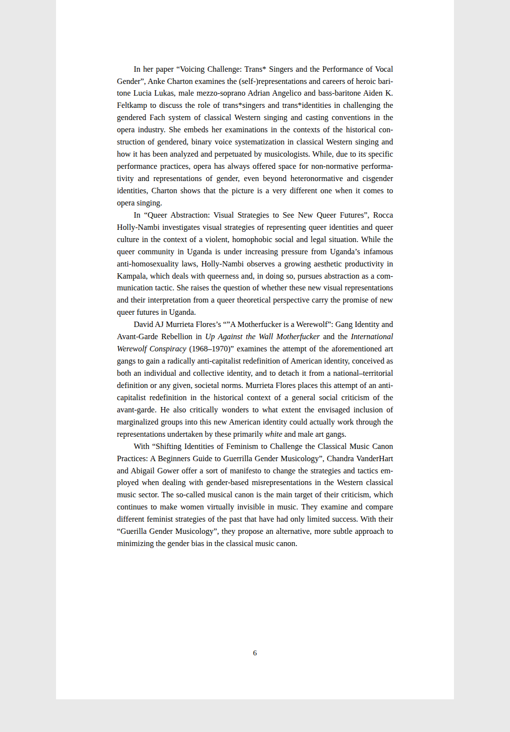In her paper “Voicing Challenge: Trans* Singers and the Performance of Vocal Gender”, Anke Charton examines the (self-)representations and careers of heroic baritone Lucia Lukas, male mezzo-soprano Adrian Angelico and bass-baritone Aiden K. Feltkamp to discuss the role of trans*singers and trans*identities in challenging the gendered Fach system of classical Western singing and casting conventions in the opera industry. She embeds her examinations in the contexts of the historical construction of gendered, binary voice systematization in classical Western singing and how it has been analyzed and perpetuated by musicologists. While, due to its specific performance practices, opera has always offered space for non-normative performativity and representations of gender, even beyond heteronormative and cisgender identities, Charton shows that the picture is a very different one when it comes to opera singing.
In “Queer Abstraction: Visual Strategies to See New Queer Futures”, Rocca Holly-Nambi investigates visual strategies of representing queer identities and queer culture in the context of a violent, homophobic social and legal situation. While the queer community in Uganda is under increasing pressure from Uganda’s infamous anti-homosexuality laws, Holly-Nambi observes a growing aesthetic productivity in Kampala, which deals with queerness and, in doing so, pursues abstraction as a communication tactic. She raises the question of whether these new visual representations and their interpretation from a queer theoretical perspective carry the promise of new queer futures in Uganda.
David AJ Murrieta Flores’s “”A Motherfucker is a Werewolf”: Gang Identity and Avant-Garde Rebellion in Up Against the Wall Motherfucker and the International Werewolf Conspiracy (1968–1970)” examines the attempt of the aforementioned art gangs to gain a radically anti-capitalist redefinition of American identity, conceived as both an individual and collective identity, and to detach it from a national–territorial definition or any given, societal norms. Murrieta Flores places this attempt of an anti-capitalist redefinition in the historical context of a general social criticism of the avant-garde. He also critically wonders to what extent the envisaged inclusion of marginalized groups into this new American identity could actually work through the representations undertaken by these primarily white and male art gangs.
With “Shifting Identities of Feminism to Challenge the Classical Music Canon Practices: A Beginners Guide to Guerrilla Gender Musicology”, Chandra VanderHart and Abigail Gower offer a sort of manifesto to change the strategies and tactics employed when dealing with gender-based misrepresentations in the Western classical music sector. The so-called musical canon is the main target of their criticism, which continues to make women virtually invisible in music. They examine and compare different feminist strategies of the past that have had only limited success. With their “Guerilla Gender Musicology”, they propose an alternative, more subtle approach to minimizing the gender bias in the classical music canon.
6